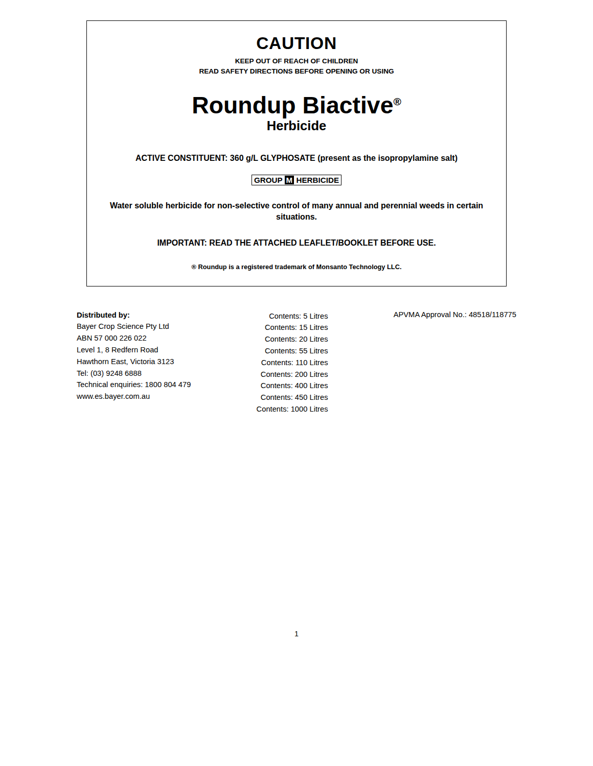CAUTION
KEEP OUT OF REACH OF CHILDREN
READ SAFETY DIRECTIONS BEFORE OPENING OR USING
Roundup Biactive®
Herbicide
ACTIVE CONSTITUENT: 360 g/L GLYPHOSATE (present as the isopropylamine salt)
GROUP M HERBICIDE
Water soluble herbicide for non-selective control of many annual and perennial weeds in certain situations.
IMPORTANT: READ THE ATTACHED LEAFLET/BOOKLET BEFORE USE.
® Roundup is a registered trademark of Monsanto Technology LLC.
Distributed by:
Bayer Crop Science Pty Ltd
ABN 57 000 226 022
Level 1, 8 Redfern Road
Hawthorn East, Victoria 3123
Tel: (03) 9248 6888
Technical enquiries: 1800 804 479
www.es.bayer.com.au
Contents: 5 Litres
Contents: 15 Litres
Contents: 20 Litres
Contents: 55 Litres
Contents: 110 Litres
Contents: 200 Litres
Contents: 400 Litres
Contents: 450 Litres
Contents: 1000 Litres
APVMA Approval No.: 48518/118775
1